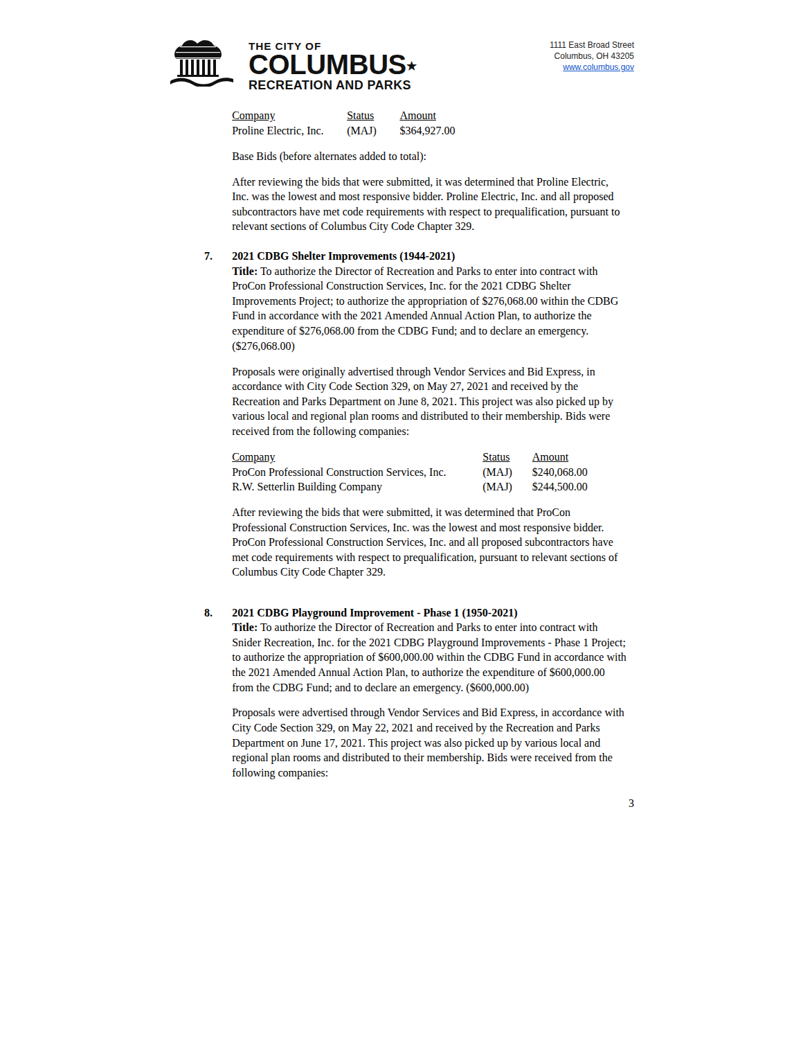THE CITY OF
COLUMBUS★
RECREATION AND PARKS
1111 East Broad Street
Columbus, OH 43205
www.columbus.gov
| Company | Status | Amount |
| --- | --- | --- |
| Proline Electric, Inc. | (MAJ) | $364,927.00 |
Base Bids (before alternates added to total):
After reviewing the bids that were submitted, it was determined that Proline Electric, Inc. was the lowest and most responsive bidder. Proline Electric, Inc. and all proposed subcontractors have met code requirements with respect to prequalification, pursuant to relevant sections of Columbus City Code Chapter 329.
7.
2021 CDBG Shelter Improvements (1944-2021)
Title: To authorize the Director of Recreation and Parks to enter into contract with ProCon Professional Construction Services, Inc. for the 2021 CDBG Shelter Improvements Project; to authorize the appropriation of $276,068.00 within the CDBG Fund in accordance with the 2021 Amended Annual Action Plan, to authorize the expenditure of $276,068.00 from the CDBG Fund; and to declare an emergency. ($276,068.00)
Proposals were originally advertised through Vendor Services and Bid Express, in accordance with City Code Section 329, on May 27, 2021 and received by the Recreation and Parks Department on June 8, 2021. This project was also picked up by various local and regional plan rooms and distributed to their membership. Bids were received from the following companies:
| Company | Status | Amount |
| --- | --- | --- |
| ProCon Professional Construction Services, Inc. | (MAJ) | $240,068.00 |
| R.W. Setterlin Building Company | (MAJ) | $244,500.00 |
After reviewing the bids that were submitted, it was determined that ProCon Professional Construction Services, Inc. was the lowest and most responsive bidder. ProCon Professional Construction Services, Inc. and all proposed subcontractors have met code requirements with respect to prequalification, pursuant to relevant sections of Columbus City Code Chapter 329.
8.
2021 CDBG Playground Improvement - Phase 1 (1950-2021)
Title: To authorize the Director of Recreation and Parks to enter into contract with Snider Recreation, Inc. for the 2021 CDBG Playground Improvements - Phase 1 Project; to authorize the appropriation of $600,000.00 within the CDBG Fund in accordance with the 2021 Amended Annual Action Plan, to authorize the expenditure of $600,000.00 from the CDBG Fund; and to declare an emergency. ($600,000.00)
Proposals were advertised through Vendor Services and Bid Express, in accordance with City Code Section 329, on May 22, 2021 and received by the Recreation and Parks Department on June 17, 2021. This project was also picked up by various local and regional plan rooms and distributed to their membership. Bids were received from the following companies:
3